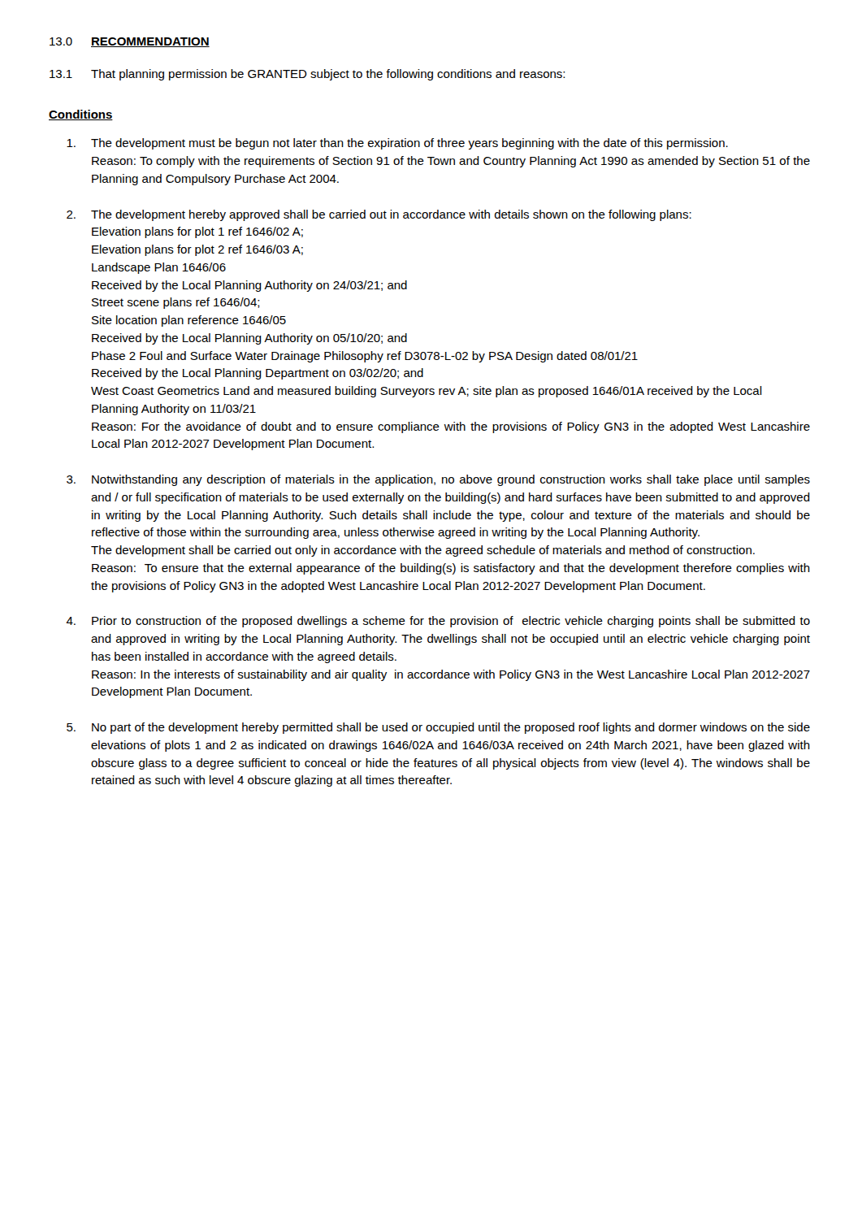13.0
RECOMMENDATION
13.1 That planning permission be GRANTED subject to the following conditions and reasons:
Conditions
1.
The development must be begun not later than the expiration of three years beginning with the date of this permission.
Reason: To comply with the requirements of Section 91 of the Town and Country Planning Act 1990 as amended by Section 51 of the Planning and Compulsory Purchase Act 2004.
2.
The development hereby approved shall be carried out in accordance with details shown on the following plans:
Elevation plans for plot 1 ref 1646/02 A;
Elevation plans for plot 2 ref 1646/03 A;
Landscape Plan 1646/06
Received by the Local Planning Authority on 24/03/21; and
Street scene plans ref 1646/04;
Site location plan reference 1646/05
Received by the Local Planning Authority on 05/10/20; and
Phase 2 Foul and Surface Water Drainage Philosophy ref D3078-L-02 by PSA Design dated 08/01/21
Received by the Local Planning Department on 03/02/20; and
West Coast Geometrics Land and measured building Surveyors rev A; site plan as proposed 1646/01A received by the Local Planning Authority on 11/03/21
Reason: For the avoidance of doubt and to ensure compliance with the provisions of Policy GN3 in the adopted West Lancashire Local Plan 2012-2027 Development Plan Document.
3.
Notwithstanding any description of materials in the application, no above ground construction works shall take place until samples and / or full specification of materials to be used externally on the building(s) and hard surfaces have been submitted to and approved in writing by the Local Planning Authority. Such details shall include the type, colour and texture of the materials and should be reflective of those within the surrounding area, unless otherwise agreed in writing by the Local Planning Authority.
The development shall be carried out only in accordance with the agreed schedule of materials and method of construction.
Reason: To ensure that the external appearance of the building(s) is satisfactory and that the development therefore complies with the provisions of Policy GN3 in the adopted West Lancashire Local Plan 2012-2027 Development Plan Document.
4.
Prior to construction of the proposed dwellings a scheme for the provision of electric vehicle charging points shall be submitted to and approved in writing by the Local Planning Authority. The dwellings shall not be occupied until an electric vehicle charging point has been installed in accordance with the agreed details.
Reason: In the interests of sustainability and air quality in accordance with Policy GN3 in the West Lancashire Local Plan 2012-2027 Development Plan Document.
5.
No part of the development hereby permitted shall be used or occupied until the proposed roof lights and dormer windows on the side elevations of plots 1 and 2 as indicated on drawings 1646/02A and 1646/03A received on 24th March 2021, have been glazed with obscure glass to a degree sufficient to conceal or hide the features of all physical objects from view (level 4). The windows shall be retained as such with level 4 obscure glazing at all times thereafter.